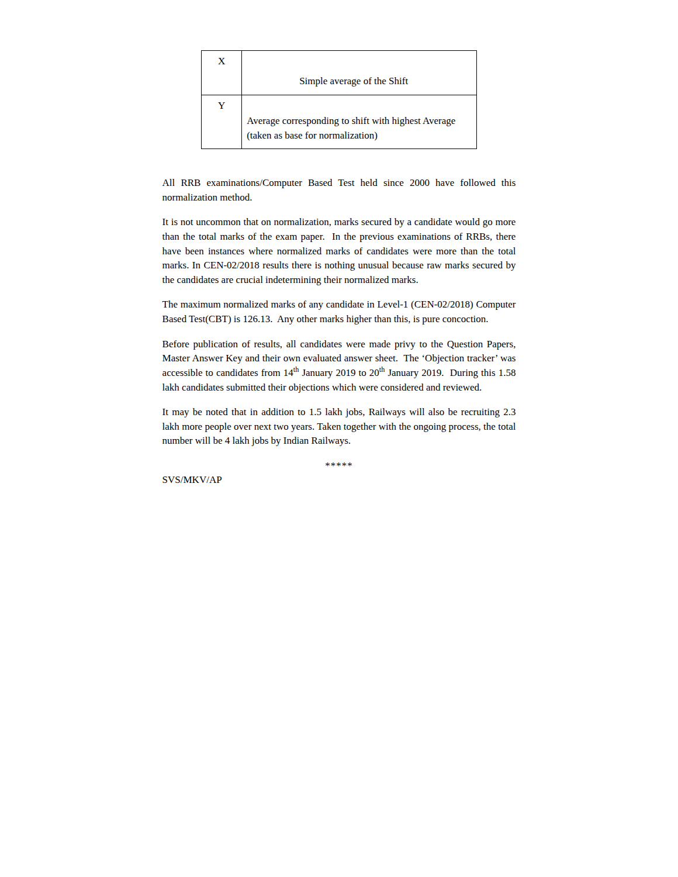| X | Simple average of the Shift |
| Y | Average corresponding to shift with highest Average (taken as base for normalization) |
All RRB examinations/Computer Based Test held since 2000 have followed this normalization method.
It is not uncommon that on normalization, marks secured by a candidate would go more than the total marks of the exam paper. In the previous examinations of RRBs, there have been instances where normalized marks of candidates were more than the total marks. In CEN-02/2018 results there is nothing unusual because raw marks secured by the candidates are crucial indetermining their normalized marks.
The maximum normalized marks of any candidate in Level-1 (CEN-02/2018) Computer Based Test(CBT) is 126.13. Any other marks higher than this, is pure concoction.
Before publication of results, all candidates were made privy to the Question Papers, Master Answer Key and their own evaluated answer sheet. The ‘Objection tracker’ was accessible to candidates from 14th January 2019 to 20th January 2019. During this 1.58 lakh candidates submitted their objections which were considered and reviewed.
It may be noted that in addition to 1.5 lakh jobs, Railways will also be recruiting 2.3 lakh more people over next two years. Taken together with the ongoing process, the total number will be 4 lakh jobs by Indian Railways.
*****
SVS/MKV/AP